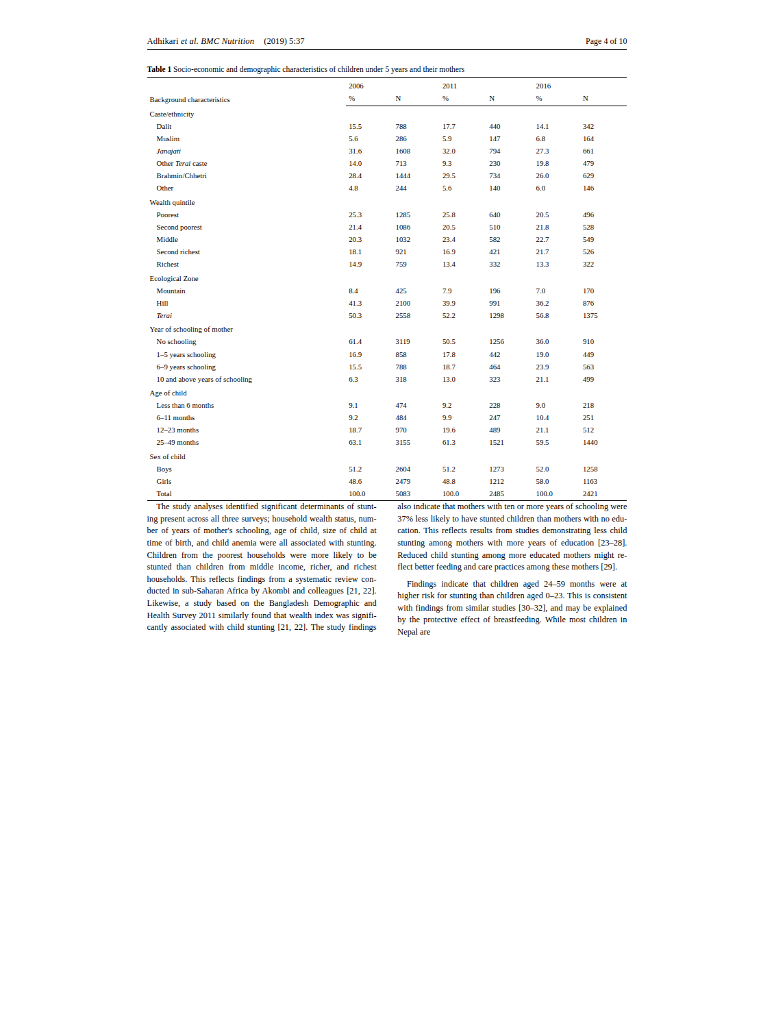Adhikari et al. BMC Nutrition
(2019) 5:37
Page 4 of 10
Table 1 Socio-economic and demographic characteristics of children under 5 years and their mothers
| Background characteristics | 2006 | 2011 | 2016 |
| --- | --- | --- | --- |
| % | N | % | N | % | N |
| Caste/ethnicity | | | | | | |
| Dalit | 15.5 | 788 | 17.7 | 440 | 14.1 | 342 |
| Muslim | 5.6 | 286 | 5.9 | 147 | 6.8 | 164 |
| Janajati | 31.6 | 1608 | 32.0 | 794 | 27.3 | 661 |
| Other Terai caste | 14.0 | 713 | 9.3 | 230 | 19.8 | 479 |
| Brahmin/Chhetri | 28.4 | 1444 | 29.5 | 734 | 26.0 | 629 |
| Other | 4.8 | 244 | 5.6 | 140 | 6.0 | 146 |
| Wealth quintile | | | | | | |
| Poorest | 25.3 | 1285 | 25.8 | 640 | 20.5 | 496 |
| Second poorest | 21.4 | 1086 | 20.5 | 510 | 21.8 | 528 |
| Middle | 20.3 | 1032 | 23.4 | 582 | 22.7 | 549 |
| Second richest | 18.1 | 921 | 16.9 | 421 | 21.7 | 526 |
| Richest | 14.9 | 759 | 13.4 | 332 | 13.3 | 322 |
| Ecological Zone | | | | | | |
| Mountain | 8.4 | 425 | 7.9 | 196 | 7.0 | 170 |
| Hill | 41.3 | 2100 | 39.9 | 991 | 36.2 | 876 |
| Terai | 50.3 | 2558 | 52.2 | 1298 | 56.8 | 1375 |
| Year of schooling of mother | | | | | | |
| No schooling | 61.4 | 3119 | 50.5 | 1256 | 36.0 | 910 |
| 1–5 years schooling | 16.9 | 858 | 17.8 | 442 | 19.0 | 449 |
| 6–9 years schooling | 15.5 | 788 | 18.7 | 464 | 23.9 | 563 |
| 10 and above years of schooling | 6.3 | 318 | 13.0 | 323 | 21.1 | 499 |
| Age of child | | | | | | |
| Less than 6 months | 9.1 | 474 | 9.2 | 228 | 9.0 | 218 |
| 6–11 months | 9.2 | 484 | 9.9 | 247 | 10.4 | 251 |
| 12–23 months | 18.7 | 970 | 19.6 | 489 | 21.1 | 512 |
| 25–49 months | 63.1 | 3155 | 61.3 | 1521 | 59.5 | 1440 |
| Sex of child | | | | | | |
| Boys | 51.2 | 2604 | 51.2 | 1273 | 52.0 | 1258 |
| Girls | 48.6 | 2479 | 48.8 | 1212 | 58.0 | 1163 |
| Total | 100.0 | 5083 | 100.0 | 2485 | 100.0 | 2421 |
The study analyses identified significant determinants of stunting present across all three surveys; household wealth status, number of years of mother's schooling, age of child, size of child at time of birth, and child anemia were all associated with stunting. Children from the poorest households were more likely to be stunted than children from middle income, richer, and richest households. This reflects findings from a systematic review conducted in sub-Saharan Africa by Akombi and colleagues [21, 22]. Likewise, a study based on the Bangladesh Demographic and Health Survey 2011 similarly found that wealth index was significantly associated with child stunting [21, 22]. The study findings also indicate that mothers with ten or more years of schooling were 37% less likely to have stunted children than mothers with no education. This reflects results from studies demonstrating less child stunting among mothers with more years of education [23–28]. Reduced child stunting among more educated mothers might reflect better feeding and care practices among these mothers [29].
Findings indicate that children aged 24–59 months were at higher risk for stunting than children aged 0–23. This is consistent with findings from similar studies [30–32], and may be explained by the protective effect of breastfeeding. While most children in Nepal are